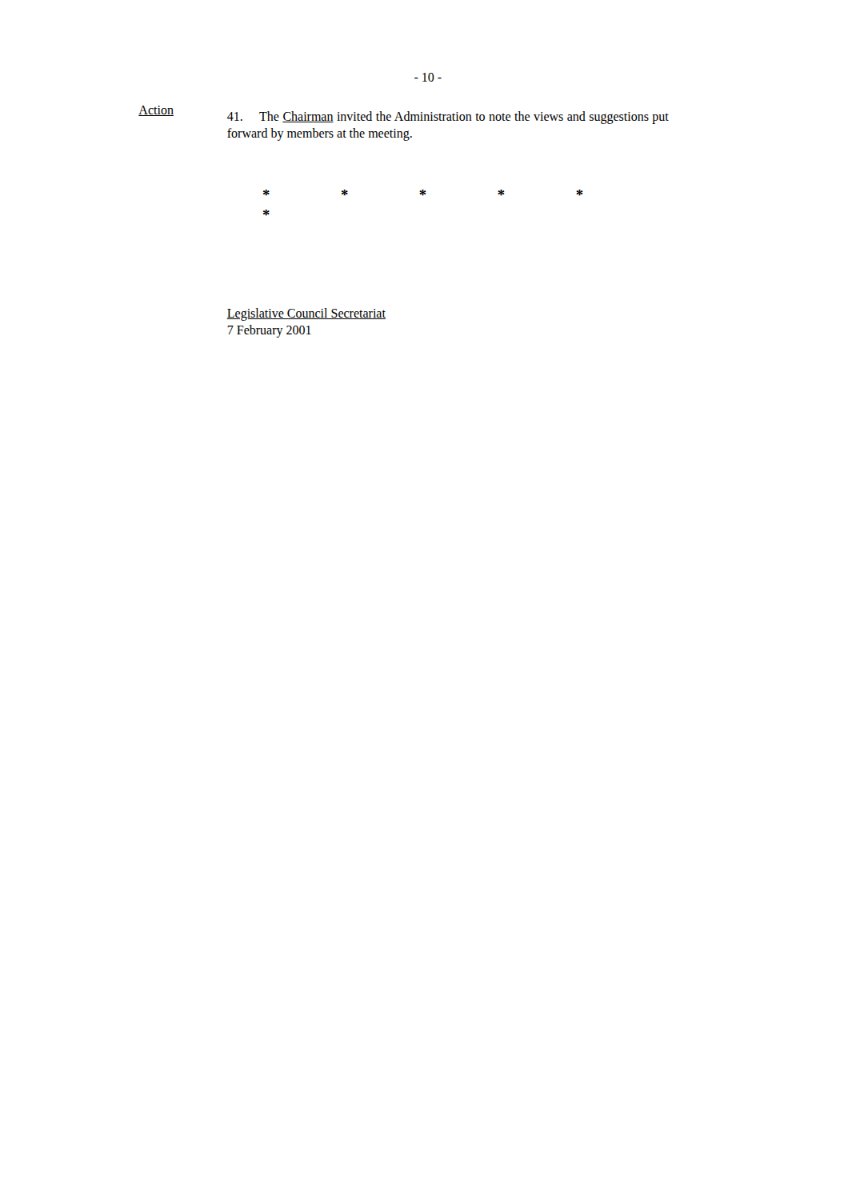- 10 -
Action
41. The Chairman invited the Administration to note the views and suggestions put forward by members at the meeting.
******
Legislative Council Secretariat
7 February 2001